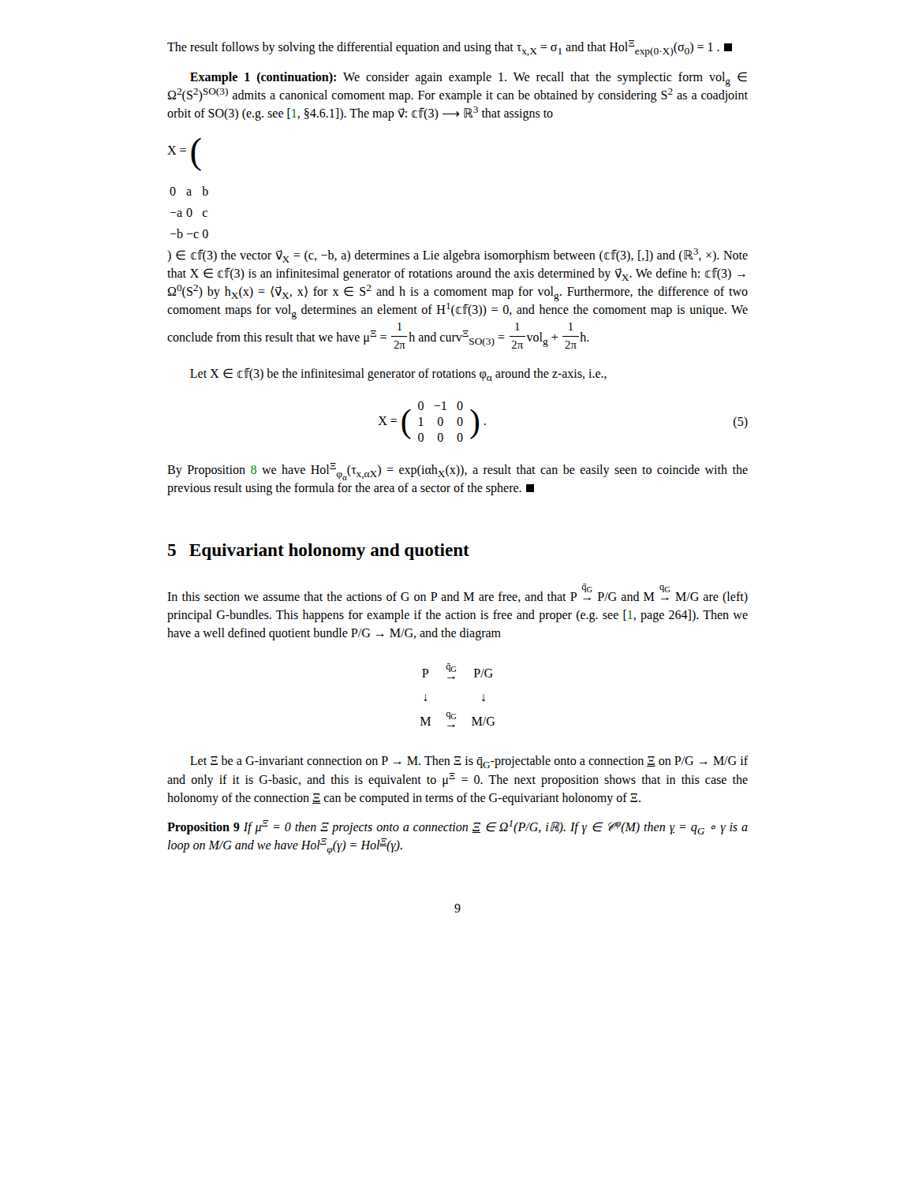The result follows by solving the differential equation and using that τx,X = σ1 and that HolΞexp(0·X)(σ0) = 1 .
Example 1 (continuation): We consider again example 1. We recall that the symplectic form volg ∈ Ω2(S2)SO(3) admits a canonical comoment map. For example it can be obtained by considering S2 as a coadjoint orbit of SO(3) (e.g. see [1, §4.6.1]). The map v⃗: 𝕔𝕗(3) ⟶ ℝ3 that assigns to
X = (
| 0 | a | b |
| −a | 0 | c |
| −b | −c | 0 |
) ∈ 𝕔𝕗(3) the vector v⃗X = (c, −b, a) determines a Lie algebra isomorphism between (𝕔𝕗(3), [,]) and (ℝ3, ×). Note that X ∈ 𝕔𝕗(3) is an infinitesimal generator of rotations around the axis determined by v⃗X. We define h: 𝕔𝕗(3) → Ω0(S2) by hX(x) = ⟨v⃗X, x⟩ for x ∈ S2 and h is a comoment map for volg. Furthermore, the difference of two comoment maps for volg determines an element of H1(𝕔𝕗(3)) = 0, and hence the comoment map is unique. We conclude from this result that we have μΞ = 12πh and curvΞSO(3) = 12πvolg + 12πh.
Let X ∈ 𝕔𝕗(3) be the infinitesimal generator of rotations φα around the z-axis, i.e.,
X = (
| 0 | −1 | 0 |
| 1 | 0 | 0 |
| 0 | 0 | 0 |
) .
(5)
By Proposition 8 we have HolΞφα(τx,αX) = exp(iαhX(x)), a result that can be easily seen to coincide with the previous result using the formula for the area of a sector of the sphere.
5 Equivariant holonomy and quotient
In this section we assume that the actions of G on P and M are free, and that P q̄G→ P/G and M qG→ M/G are (left) principal G-bundles. This happens for example if the action is free and proper (e.g. see [1, page 264]). Then we have a well defined quotient bundle P/G → M/G, and the diagram
| P | q̄ G → | P/G |
| ↓ | | ↓ |
| M | q G → | M/G |
Let Ξ be a G-invariant connection on P → M. Then Ξ is q̄G-projectable onto a connection Ξ on P/G → M/G if and only if it is G-basic, and this is equivalent to μΞ = 0. The next proposition shows that in this case the holonomy of the connection Ξ can be computed in terms of the G-equivariant holonomy of Ξ.
Proposition 9 If μΞ = 0 then Ξ projects onto a connection Ξ ∈ Ω1(P/G, iℝ). If γ ∈ 𝒞φ(M) then γ = qG ∘ γ is a loop on M/G and we have HolΞφ(γ) = HolΞ(γ).
9